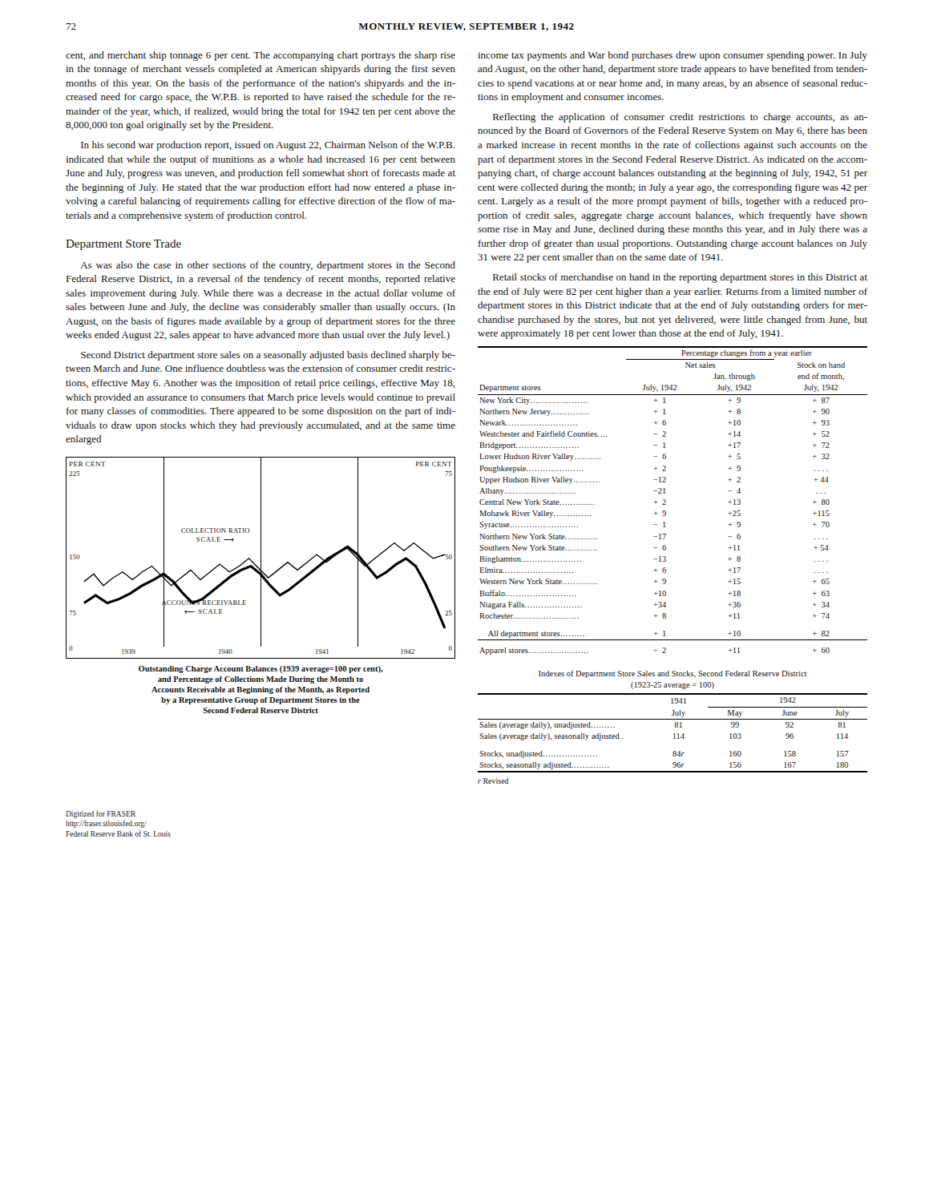72
MONTHLY REVIEW, SEPTEMBER 1, 1942
cent, and merchant ship tonnage 6 per cent. The accompanying chart portrays the sharp rise in the tonnage of merchant vessels completed at American shipyards during the first seven months of this year. On the basis of the performance of the nation's shipyards and the increased need for cargo space, the W.P.B. is reported to have raised the schedule for the remainder of the year, which, if realized, would bring the total for 1942 ten per cent above the 8,000,000 ton goal originally set by the President.
In his second war production report, issued on August 22, Chairman Nelson of the W.P.B. indicated that while the output of munitions as a whole had increased 16 per cent between June and July, progress was uneven, and production fell somewhat short of forecasts made at the beginning of July. He stated that the war production effort had now entered a phase involving a careful balancing of requirements calling for effective direction of the flow of materials and a comprehensive system of production control.
Department Store Trade
As was also the case in other sections of the country, department stores in the Second Federal Reserve District, in a reversal of the tendency of recent months, reported relative sales improvement during July. While there was a decrease in the actual dollar volume of sales between June and July, the decline was considerably smaller than usually occurs. (In August, on the basis of figures made available by a group of department stores for the three weeks ended August 22, sales appear to have advanced more than usual over the July level.)
Second District department store sales on a seasonally adjusted basis declined sharply between March and June. One influence doubtless was the extension of consumer credit restrictions, effective May 6. Another was the imposition of retail price ceilings, effective May 18, which provided an assurance to consumers that March price levels would continue to prevail for many classes of commodities. There appeared to be some disposition on the part of individuals to draw upon stocks which they had previously accumulated, and at the same time enlarged
PER CENT
PER CENT
225
75
150
50
75
25
0
0
1939
1940
1941
1942
COLLECTION RATIO
SCALE ⟶
ACCOUNTS RECEIVABLE
⟵ SCALE
Outstanding Charge Account Balances (1939 average=100 per cent),
and Percentage of Collections Made During the Month to
Accounts Receivable at Beginning of the Month, as Reported
by a Representative Group of Department Stores in the
Second Federal Reserve District
income tax payments and War bond purchases drew upon consumer spending power. In July and August, on the other hand, department store trade appears to have benefited from tendencies to spend vacations at or near home and, in many areas, by an absence of seasonal reductions in employment and consumer incomes.
Reflecting the application of consumer credit restrictions to charge accounts, as announced by the Board of Governors of the Federal Reserve System on May 6, there has been a marked increase in recent months in the rate of collections against such accounts on the part of department stores in the Second Federal Reserve District. As indicated on the accompanying chart, of charge account balances outstanding at the beginning of July, 1942, 51 per cent were collected during the month; in July a year ago, the corresponding figure was 42 per cent. Largely as a result of the more prompt payment of bills, together with a reduced proportion of credit sales, aggregate charge account balances, which frequently have shown some rise in May and June, declined during these months this year, and in July there was a further drop of greater than usual proportions. Outstanding charge account balances on July 31 were 22 per cent smaller than on the same date of 1941.
Retail stocks of merchandise on hand in the reporting department stores in this District at the end of July were 82 per cent higher than a year earlier. Returns from a limited number of department stores in this District indicate that at the end of July outstanding orders for merchandise purchased by the stores, but not yet delivered, were little changed from June, but were approximately 18 per cent lower than those at the end of July, 1941.
| | Percentage changes from a year earlier |
| --- | --- |
| | Net sales | Stock on hand end of month, July, 1942 |
| Department stores | July, 1942 | Jan. through July, 1942 |
| New York City ..................... | + 1 | + 9 | + 87 |
| Northern New Jersey .............. | + 1 | + 8 | + 90 |
| Newark .......................... | + 6 | +10 | + 93 |
| Westchester and Fairfield Counties .... | − 2 | +14 | + 52 |
| Bridgeport ....................... | − 1 | +17 | + 72 |
| Lower Hudson River Valley .......... | − 6 | + 5 | + 32 |
| Poughkeepsie ..................... | + 2 | + 9 | . . . . |
| Upper Hudson River Valley .......... | −12 | + 2 | + 44 |
| Albany .......................... | −21 | − 4 | . . . |
| Central New York State ............. | + 2 | +13 | + 80 |
| Mohawk River Valley .............. | + 9 | +25 | +115 |
| Syracuse ......................... | − 1 | + 9 | + 70 |
| Northern New York State ............ | −17 | − 6 | . . . . |
| Southern New York State ............ | − 6 | +11 | + 54 |
| Binghamton ...................... | −13 | + 8 | . . . . |
| Elmira .......................... | + 6 | +17 | . . . . |
| Western New York State ............. | + 9 | +15 | + 65 |
| Buffalo .......................... | +10 | +18 | + 63 |
| Niagara Falls ..................... | +34 | +36 | + 34 |
| Rochester ........................ | + 8 | +11 | + 74 |
| All department stores ......... | + 1 | +10 | + 82 |
| Apparel stores ...................... | − 2 | +11 | + 60 |
Indexes of Department Store Sales and Stocks, Second Federal Reserve District
(1923-25 average = 100)
| | 1941 July | 1942 |
| --- | --- | --- |
| | May | June | July |
| Sales (average daily), unadjusted ......... | 81 | 99 | 92 | 81 |
| Sales (average daily), seasonally adjusted . | 114 | 103 | 96 | 114 |
| Stocks, unadjusted .................... | 84 r | 160 | 158 | 157 |
| Stocks, seasonally adjusted .............. | 96 r | 156 | 167 | 180 |
r Revised
Digitized for FRASER
http://fraser.stlouisfed.org/
Federal Reserve Bank of St. Louis